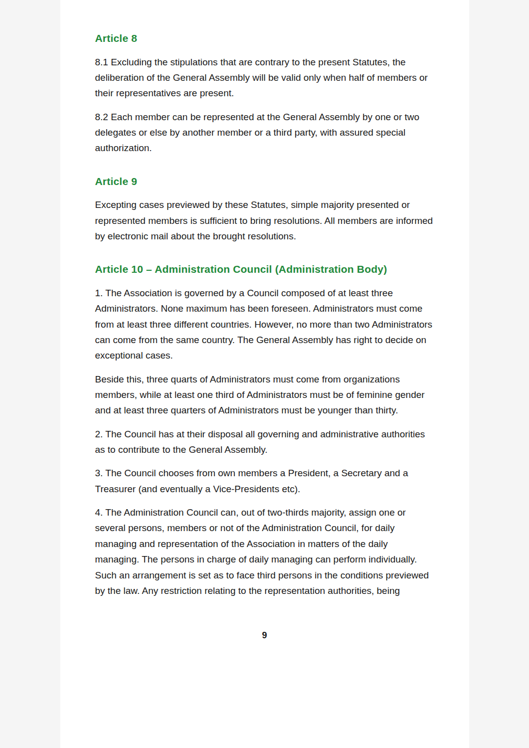Article 8
8.1 Excluding the stipulations that are contrary to the present Statutes, the deliberation of the General Assembly will be valid only when half of members or their representatives are present.
8.2 Each member can be represented at the General Assembly by one or two delegates or else by another member or a third party, with assured special authorization.
Article 9
Excepting cases previewed by these Statutes, simple majority presented or represented members is sufficient to bring resolutions. All members are informed by electronic mail about the brought resolutions.
Article 10 – Administration Council (Administration Body)
1. The Association is governed by a Council composed of at least three Administrators. None maximum has been foreseen. Administrators must come from at least three different countries. However, no more than two Administrators can come from the same country. The General Assembly has right to decide on exceptional cases.
Beside this, three quarts of Administrators must come from organizations members, while at least one third of Administrators must be of feminine gender and at least three quarters of Administrators must be younger than thirty.
2. The Council has at their disposal all governing and administrative authorities as to contribute to the General Assembly.
3. The Council chooses from own members a President, a Secretary and a Treasurer (and eventually a Vice-Presidents etc).
4. The Administration Council can, out of two-thirds majority, assign one or several persons, members or not of the Administration Council, for daily managing and representation of the Association in matters of the daily managing. The persons in charge of daily managing can perform individually. Such an arrangement is set as to face third persons in the conditions previewed by the law. Any restriction relating to the representation authorities, being
9